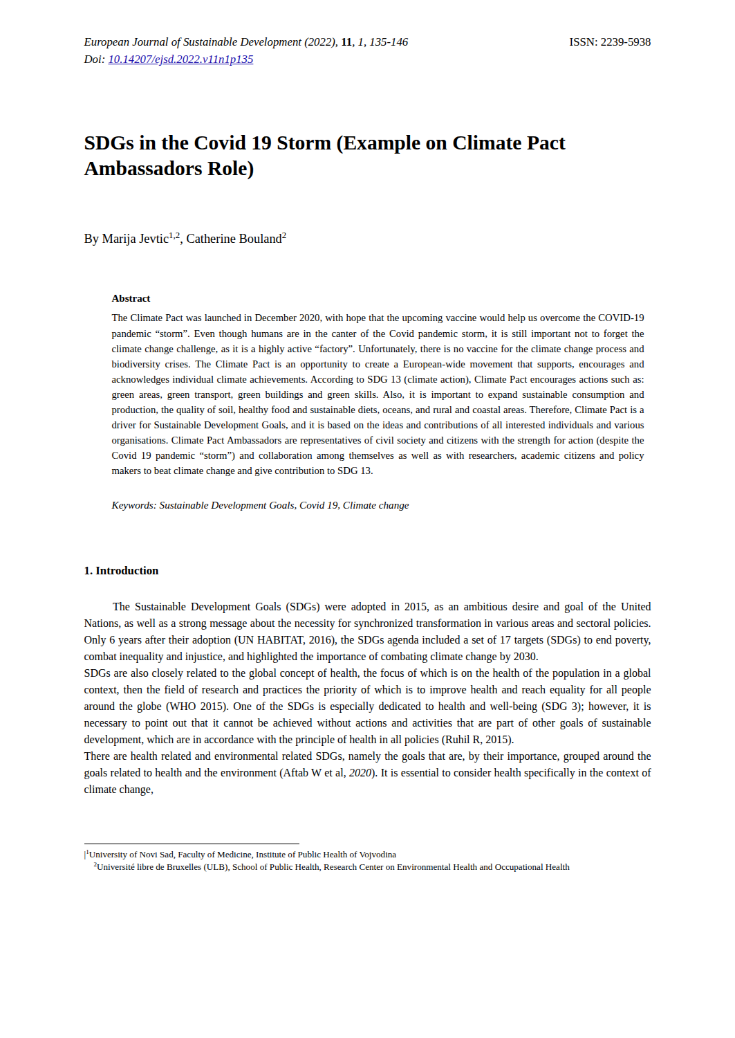European Journal of Sustainable Development (2022), 11, 1, 135-146 ISSN: 2239-5938
Doi: 10.14207/ejsd.2022.v11n1p135
SDGs in the Covid 19 Storm (Example on Climate Pact Ambassadors Role)
By Marija Jevtic1,2, Catherine Bouland2
Abstract
The Climate Pact was launched in December 2020, with hope that the upcoming vaccine would help us overcome the COVID-19 pandemic “storm”. Even though humans are in the canter of the Covid pandemic storm, it is still important not to forget the climate change challenge, as it is a highly active “factory”. Unfortunately, there is no vaccine for the climate change process and biodiversity crises. The Climate Pact is an opportunity to create a European-wide movement that supports, encourages and acknowledges individual climate achievements. According to SDG 13 (climate action), Climate Pact encourages actions such as: green areas, green transport, green buildings and green skills. Also, it is important to expand sustainable consumption and production, the quality of soil, healthy food and sustainable diets, oceans, and rural and coastal areas. Therefore, Climate Pact is a driver for Sustainable Development Goals, and it is based on the ideas and contributions of all interested individuals and various organisations. Climate Pact Ambassadors are representatives of civil society and citizens with the strength for action (despite the Covid 19 pandemic “storm”) and collaboration among themselves as well as with researchers, academic citizens and policy makers to beat climate change and give contribution to SDG 13.
Keywords: Sustainable Development Goals, Covid 19, Climate change
1. Introduction
The Sustainable Development Goals (SDGs) were adopted in 2015, as an ambitious desire and goal of the United Nations, as well as a strong message about the necessity for synchronized transformation in various areas and sectoral policies. Only 6 years after their adoption (UN HABITAT, 2016), the SDGs agenda included a set of 17 targets (SDGs) to end poverty, combat inequality and injustice, and highlighted the importance of combating climate change by 2030.
SDGs are also closely related to the global concept of health, the focus of which is on the health of the population in a global context, then the field of research and practices the priority of which is to improve health and reach equality for all people around the globe (WHO 2015). One of the SDGs is especially dedicated to health and well-being (SDG 3); however, it is necessary to point out that it cannot be achieved without actions and activities that are part of other goals of sustainable development, which are in accordance with the principle of health in all policies (Ruhil R, 2015).
There are health related and environmental related SDGs, namely the goals that are, by their importance, grouped around the goals related to health and the environment (Aftab W et al, 2020). It is essential to consider health specifically in the context of climate change,
|1University of Novi Sad, Faculty of Medicine, Institute of Public Health of Vojvodina
2Université libre de Bruxelles (ULB), School of Public Health, Research Center on Environmental Health and Occupational Health